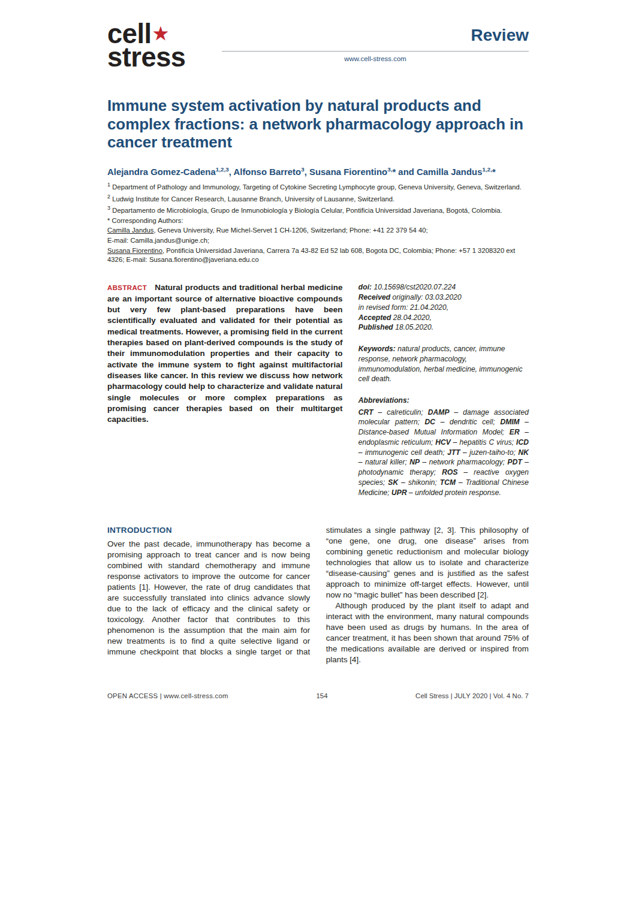cell★
stress
Review
www.cell-stress.com
Immune system activation by natural products and complex fractions: a network pharmacology approach in cancer treatment
Alejandra Gomez-Cadena1,2,3, Alfonso Barreto3, Susana Fiorentino3,* and Camilla Jandus1,2,*
1 Department of Pathology and Immunology, Targeting of Cytokine Secreting Lymphocyte group, Geneva University, Geneva, Switzerland.
2 Ludwig Institute for Cancer Research, Lausanne Branch, University of Lausanne, Switzerland.
3 Departamento de Microbiología, Grupo de Inmunobiología y Biología Celular, Pontificia Universidad Javeriana, Bogotá, Colombia.
* Corresponding Authors:
Camilla Jandus, Geneva University, Rue Michel-Servet 1 CH-1206, Switzerland; Phone: +41 22 379 54 40;
E-mail: Camilla.jandus@unige.ch;
Susana Fiorentino, Pontificia Universidad Javeriana, Carrera 7a 43-82 Ed 52 lab 608, Bogota DC, Colombia; Phone: +57 1 3208320 ext 4326; E-mail: Susana.fiorentino@javeriana.edu.co
ABSTRACT Natural products and traditional herbal medicine are an important source of alternative bioactive compounds but very few plant-based preparations have been scientifically evaluated and validated for their potential as medical treatments. However, a promising field in the current therapies based on plant-derived compounds is the study of their immunomodulation properties and their capacity to activate the immune system to fight against multifactorial diseases like cancer. In this review we discuss how network pharmacology could help to characterize and validate natural single molecules or more complex preparations as promising cancer therapies based on their multitarget capacities.
doi: 10.15698/cst2020.07.224
Received originally: 03.03.2020
in revised form: 21.04.2020,
Accepted 28.04.2020,
Published 18.05.2020.
Keywords: natural products, cancer, immune response, network pharmacology, immunomodulation, herbal medicine, immunogenic cell death.
Abbreviations: CRT – calreticulin; DAMP – damage associated molecular pattern; DC – dendritic cell; DMIM – Distance-based Mutual Information Model; ER – endoplasmic reticulum; HCV – hepatitis C virus; ICD – immunogenic cell death; JTT – juzen-taiho-to; NK – natural killer; NP – network pharmacology; PDT – photodynamic therapy; ROS – reactive oxygen species; SK – shikonin; TCM – Traditional Chinese Medicine; UPR – unfolded protein response.
INTRODUCTION
Over the past decade, immunotherapy has become a promising approach to treat cancer and is now being combined with standard chemotherapy and immune response activators to improve the outcome for cancer patients [1]. However, the rate of drug candidates that are successfully translated into clinics advance slowly due to the lack of efficacy and the clinical safety or toxicology. Another factor that contributes to this phenomenon is the assumption that the main aim for new treatments is to find a quite selective ligand or immune checkpoint that blocks a single target or that stimulates a single pathway [2, 3]. This philosophy of “one gene, one drug, one disease” arises from combining genetic reductionism and molecular biology technologies that allow us to isolate and characterize “disease-causing” genes and is justified as the safest approach to minimize off-target effects. However, until now no “magic bullet” has been described [2].
Although produced by the plant itself to adapt and interact with the environment, many natural compounds have been used as drugs by humans. In the area of cancer treatment, it has been shown that around 75% of the medications available are derived or inspired from plants [4].
OPEN ACCESS | www.cell-stress.com
154
Cell Stress | JULY 2020 | Vol. 4 No. 7